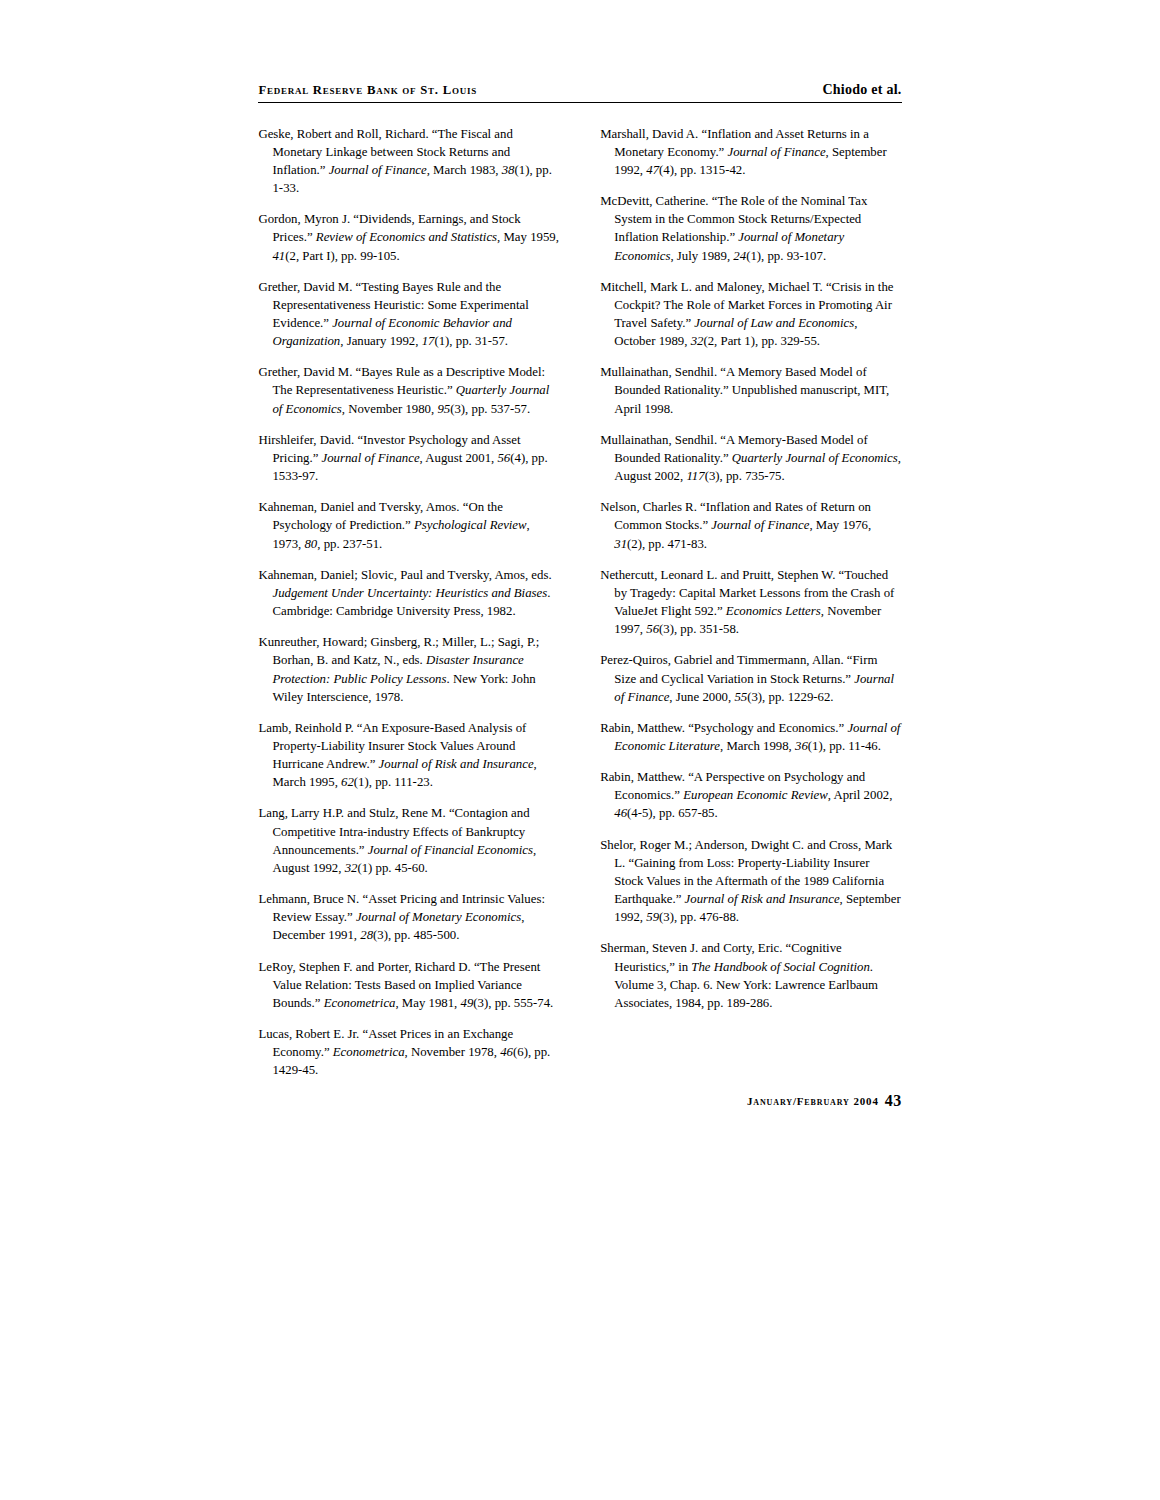Federal Reserve Bank of St. Louis Chiodo et al.
Geske, Robert and Roll, Richard. “The Fiscal and Monetary Linkage between Stock Returns and Inflation.” Journal of Finance, March 1983, 38(1), pp. 1-33.
Gordon, Myron J. “Dividends, Earnings, and Stock Prices.” Review of Economics and Statistics, May 1959, 41(2, Part I), pp. 99-105.
Grether, David M. “Testing Bayes Rule and the Representativeness Heuristic: Some Experimental Evidence.” Journal of Economic Behavior and Organization, January 1992, 17(1), pp. 31-57.
Grether, David M. “Bayes Rule as a Descriptive Model: The Representativeness Heuristic.” Quarterly Journal of Economics, November 1980, 95(3), pp. 537-57.
Hirshleifer, David. “Investor Psychology and Asset Pricing.” Journal of Finance, August 2001, 56(4), pp. 1533-97.
Kahneman, Daniel and Tversky, Amos. “On the Psychology of Prediction.” Psychological Review, 1973, 80, pp. 237-51.
Kahneman, Daniel; Slovic, Paul and Tversky, Amos, eds. Judgement Under Uncertainty: Heuristics and Biases. Cambridge: Cambridge University Press, 1982.
Kunreuther, Howard; Ginsberg, R.; Miller, L.; Sagi, P.; Borhan, B. and Katz, N., eds. Disaster Insurance Protection: Public Policy Lessons. New York: John Wiley Interscience, 1978.
Lamb, Reinhold P. “An Exposure-Based Analysis of Property-Liability Insurer Stock Values Around Hurricane Andrew.” Journal of Risk and Insurance, March 1995, 62(1), pp. 111-23.
Lang, Larry H.P. and Stulz, Rene M. “Contagion and Competitive Intra-industry Effects of Bankruptcy Announcements.” Journal of Financial Economics, August 1992, 32(1) pp. 45-60.
Lehmann, Bruce N. “Asset Pricing and Intrinsic Values: Review Essay.” Journal of Monetary Economics, December 1991, 28(3), pp. 485-500.
LeRoy, Stephen F. and Porter, Richard D. “The Present Value Relation: Tests Based on Implied Variance Bounds.” Econometrica, May 1981, 49(3), pp. 555-74.
Lucas, Robert E. Jr. “Asset Prices in an Exchange Economy.” Econometrica, November 1978, 46(6), pp. 1429-45.
Marshall, David A. “Inflation and Asset Returns in a Monetary Economy.” Journal of Finance, September 1992, 47(4), pp. 1315-42.
McDevitt, Catherine. “The Role of the Nominal Tax System in the Common Stock Returns/Expected Inflation Relationship.” Journal of Monetary Economics, July 1989, 24(1), pp. 93-107.
Mitchell, Mark L. and Maloney, Michael T. “Crisis in the Cockpit? The Role of Market Forces in Promoting Air Travel Safety.” Journal of Law and Economics, October 1989, 32(2, Part 1), pp. 329-55.
Mullainathan, Sendhil. “A Memory Based Model of Bounded Rationality.” Unpublished manuscript, MIT, April 1998.
Mullainathan, Sendhil. “A Memory-Based Model of Bounded Rationality.” Quarterly Journal of Economics, August 2002, 117(3), pp. 735-75.
Nelson, Charles R. “Inflation and Rates of Return on Common Stocks.” Journal of Finance, May 1976, 31(2), pp. 471-83.
Nethercutt, Leonard L. and Pruitt, Stephen W. “Touched by Tragedy: Capital Market Lessons from the Crash of ValueJet Flight 592.” Economics Letters, November 1997, 56(3), pp. 351-58.
Perez-Quiros, Gabriel and Timmermann, Allan. “Firm Size and Cyclical Variation in Stock Returns.” Journal of Finance, June 2000, 55(3), pp. 1229-62.
Rabin, Matthew. “Psychology and Economics.” Journal of Economic Literature, March 1998, 36(1), pp. 11-46.
Rabin, Matthew. “A Perspective on Psychology and Economics.” European Economic Review, April 2002, 46(4-5), pp. 657-85.
Shelor, Roger M.; Anderson, Dwight C. and Cross, Mark L. “Gaining from Loss: Property-Liability Insurer Stock Values in the Aftermath of the 1989 California Earthquake.” Journal of Risk and Insurance, September 1992, 59(3), pp. 476-88.
Sherman, Steven J. and Corty, Eric. “Cognitive Heuristics,” in The Handbook of Social Cognition. Volume 3, Chap. 6. New York: Lawrence Earlbaum Associates, 1984, pp. 189-286.
January/February 200443